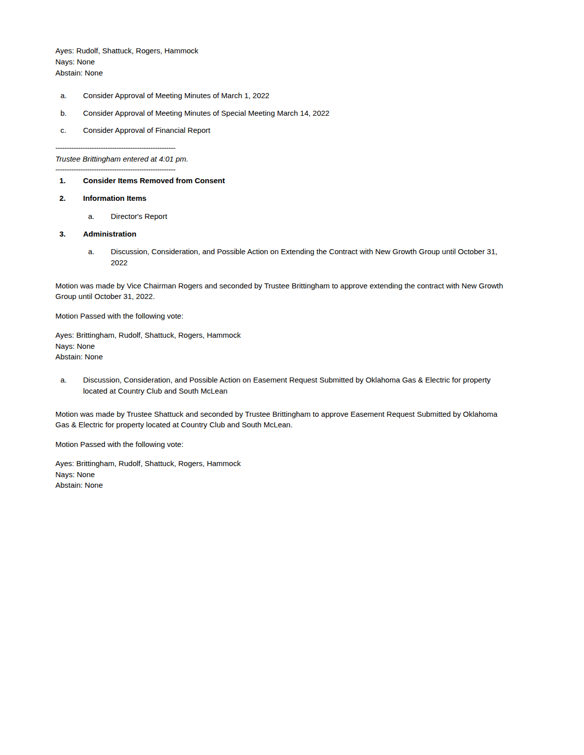Ayes: Rudolf, Shattuck, Rogers, Hammock
Nays: None
Abstain: None
Consider Approval of Meeting Minutes of March 1, 2022
Consider Approval of Meeting Minutes of Special Meeting March 14, 2022
Consider Approval of Financial Report
-----------------------------------------------------
Trustee Brittingham entered at 4:01 pm.
-----------------------------------------------------
Consider Items Removed from Consent
Information Items
Director's Report
Administration
Discussion, Consideration, and Possible Action on Extending the Contract with New Growth Group until October 31, 2022
Motion was made by Vice Chairman Rogers and seconded by Trustee Brittingham to approve extending the contract with New Growth Group until October 31, 2022.
Motion Passed with the following vote:
Ayes: Brittingham, Rudolf, Shattuck, Rogers, Hammock
Nays: None
Abstain: None
Discussion, Consideration, and Possible Action on Easement Request Submitted by Oklahoma Gas & Electric for property located at Country Club and South McLean
Motion was made by Trustee Shattuck and seconded by Trustee Brittingham to approve Easement Request Submitted by Oklahoma Gas & Electric for property located at Country Club and South McLean.
Motion Passed with the following vote:
Ayes: Brittingham, Rudolf, Shattuck, Rogers, Hammock
Nays: None
Abstain: None